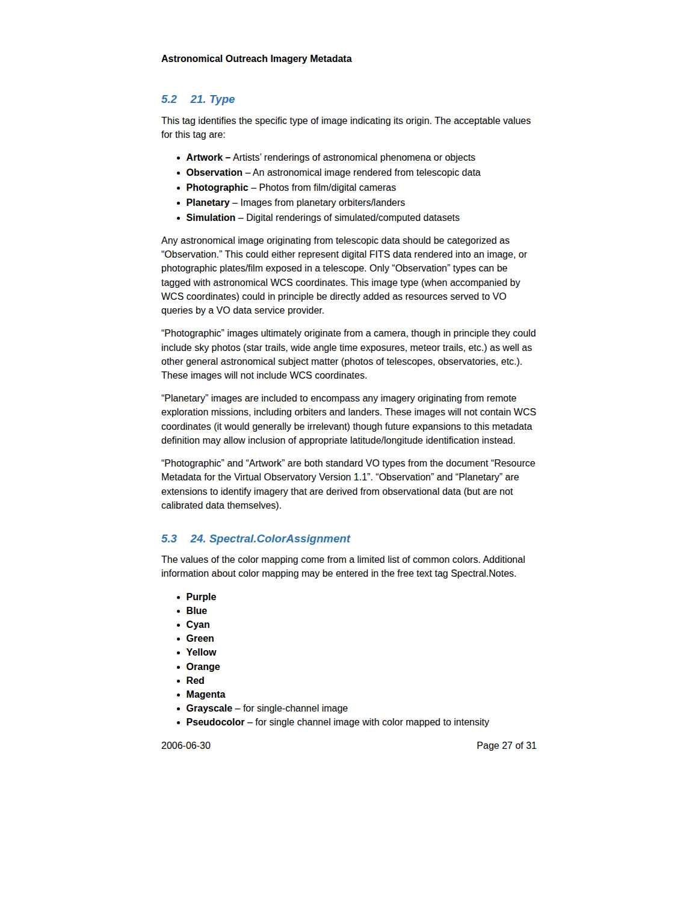Astronomical Outreach Imagery Metadata
5.221. Type
This tag identifies the specific type of image indicating its origin. The acceptable values for this tag are:
Artwork – Artists’ renderings of astronomical phenomena or objects
Observation – An astronomical image rendered from telescopic data
Photographic – Photos from film/digital cameras
Planetary – Images from planetary orbiters/landers
Simulation – Digital renderings of simulated/computed datasets
Any astronomical image originating from telescopic data should be categorized as “Observation.” This could either represent digital FITS data rendered into an image, or photographic plates/film exposed in a telescope. Only “Observation” types can be tagged with astronomical WCS coordinates. This image type (when accompanied by WCS coordinates) could in principle be directly added as resources served to VO queries by a VO data service provider.
“Photographic” images ultimately originate from a camera, though in principle they could include sky photos (star trails, wide angle time exposures, meteor trails, etc.) as well as other general astronomical subject matter (photos of telescopes, observatories, etc.). These images will not include WCS coordinates.
“Planetary” images are included to encompass any imagery originating from remote exploration missions, including orbiters and landers. These images will not contain WCS coordinates (it would generally be irrelevant) though future expansions to this metadata definition may allow inclusion of appropriate latitude/longitude identification instead.
“Photographic” and “Artwork” are both standard VO types from the document “Resource Metadata for the Virtual Observatory Version 1.1”. “Observation” and “Planetary” are extensions to identify imagery that are derived from observational data (but are not calibrated data themselves).
5.324. Spectral.ColorAssignment
The values of the color mapping come from a limited list of common colors. Additional information about color mapping may be entered in the free text tag Spectral.Notes.
Purple
Blue
Cyan
Green
Yellow
Orange
Red
Magenta
Grayscale – for single-channel image
Pseudocolor – for single channel image with color mapped to intensity
2006-06-30 Page 27 of 31